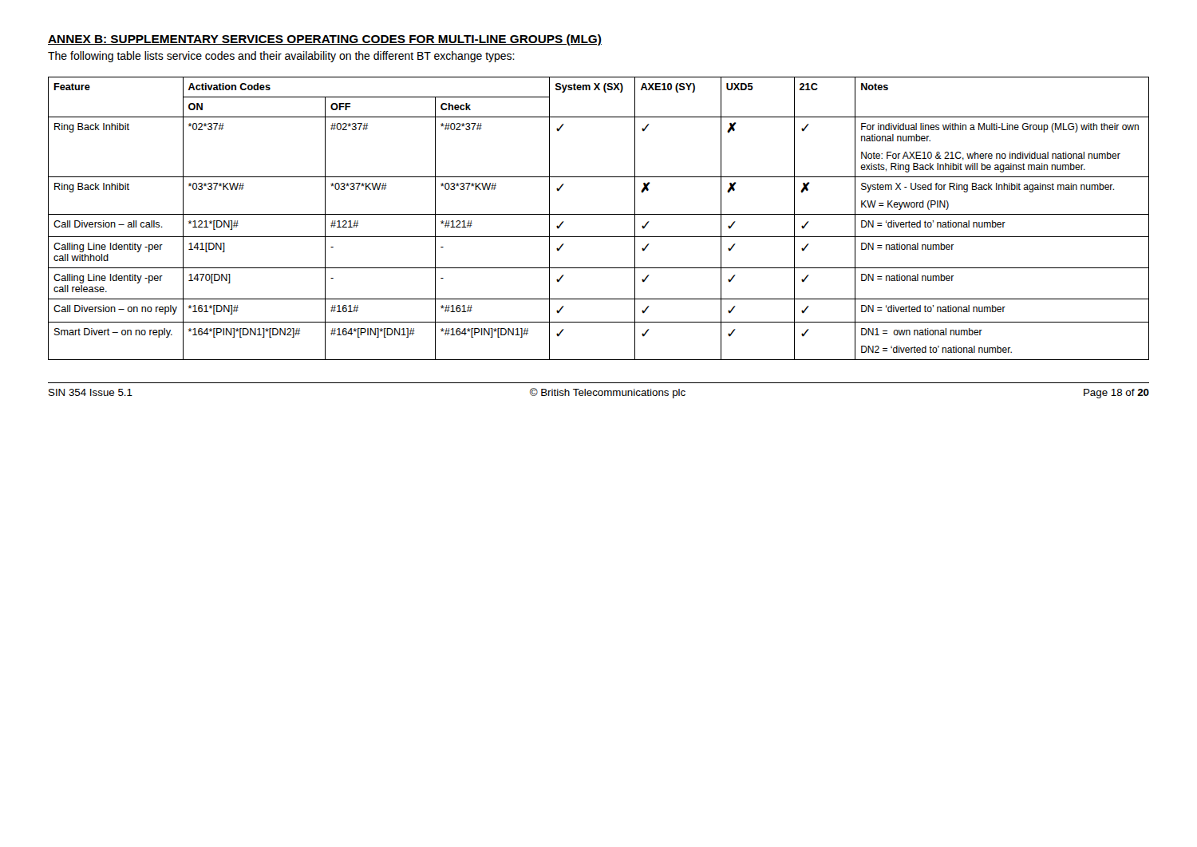ANNEX B: SUPPLEMENTARY SERVICES OPERATING CODES FOR MULTI-LINE GROUPS (MLG)
The following table lists service codes and their availability on the different BT exchange types:
| Feature | Activation Codes | System X (SX) | AXE10 (SY) | UXD5 | 21C | Notes |
| --- | --- | --- | --- | --- | --- | --- |
| ON | OFF | Check |
| Ring Back Inhibit | *02*37# | #02*37# | *#02*37# | ✓ | ✓ | ✗ | ✓ | For individual lines within a Multi-Line Group (MLG) with their own national number. Note: For AXE10 & 21C, where no individual national number exists, Ring Back Inhibit will be against main number. |
| Ring Back Inhibit | *03*37*KW# | *03*37*KW# | *03*37*KW# | ✓ | ✗ | ✗ | ✗ | System X - Used for Ring Back Inhibit against main number. KW = Keyword (PIN) |
| Call Diversion – all calls. | *121*[DN]# | #121# | *#121# | ✓ | ✓ | ✓ | ✓ | DN = ‘diverted to’ national number |
| Calling Line Identity -per call withhold | 141[DN] | - | - | ✓ | ✓ | ✓ | ✓ | DN = national number |
| Calling Line Identity -per call release. | 1470[DN] | - | - | ✓ | ✓ | ✓ | ✓ | DN = national number |
| Call Diversion – on no reply | *161*[DN]# | #161# | *#161# | ✓ | ✓ | ✓ | ✓ | DN = ‘diverted to’ national number |
| Smart Divert – on no reply. | *164*[PIN]*[DN1]*[DN2]# | #164*[PIN]*[DN1]# | *#164*[PIN]*[DN1]# | ✓ | ✓ | ✓ | ✓ | DN1 = own national number DN2 = ‘diverted to’ national number. |
SIN 354 Issue 5.1 © British Telecommunications plc Page 18 of 20